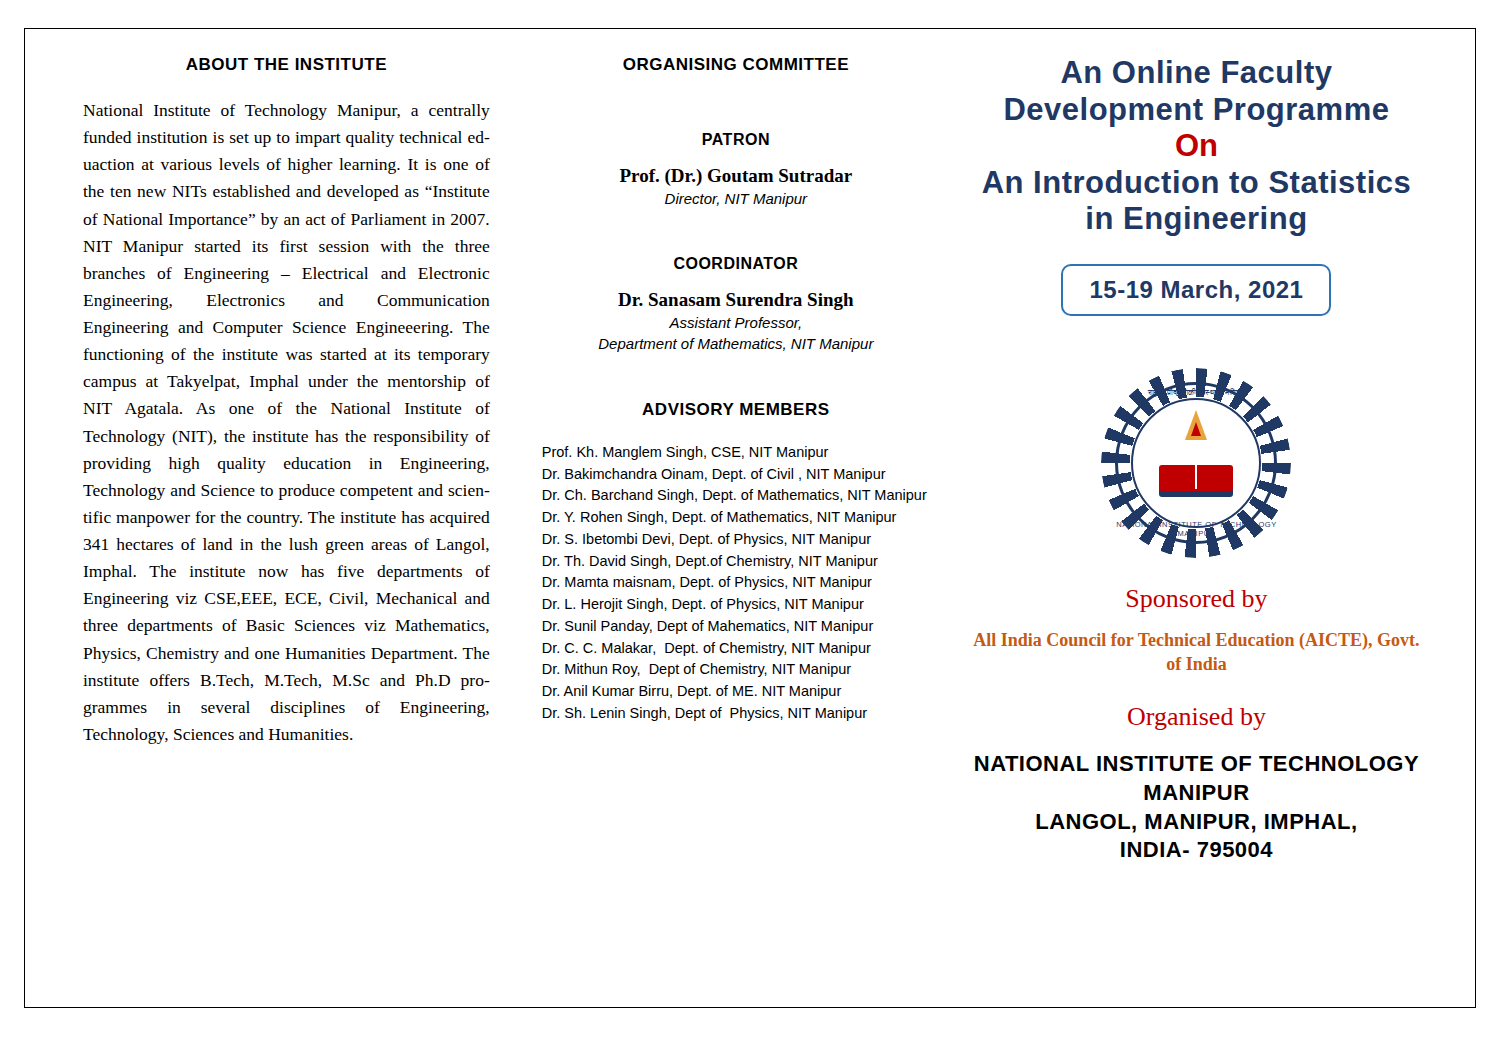About the Institute
National Institute of Technology Manipur, a centrally funded institution is set up to impart quality technical eduaction at various levels of higher learning. It is one of the ten new NITs established and developed as “Institute of National Importance” by an act of Parliament in 2007. NIT Manipur started its first session with the three branches of Engineering – Electrical and Electronic Engineering, Electronics and Communication Engineering and Computer Science Engineeering. The functioning of the institute was started at its temporary campus at Takyelpat, Imphal under the mentorship of NIT Agatala. As one of the National Institute of Technology (NIT), the institute has the responsibility of providing high quality education in Engineering, Technology and Science to produce competent and scientific manpower for the country. The institute has acquired 341 hectares of land in the lush green areas of Langol, Imphal. The institute now has five departments of Engineering viz CSE,EEE, ECE, Civil, Mechanical and three departments of Basic Sciences viz Mathematics, Physics, Chemistry and one Humanities Department. The institute offers B.Tech, M.Tech, M.Sc and Ph.D programmes in several disciplines of Engineering, Technology, Sciences and Humanities.
Organising Committee
Patron
Prof. (Dr.) Goutam Sutradar
Director, NIT Manipur
Coordinator
Dr. Sanasam Surendra Singh
Assistant Professor,
Department of Mathematics, NIT Manipur
Advisory Members
Prof. Kh. Manglem Singh, CSE, NIT Manipur
Dr. Bakimchandra Oinam, Dept. of Civil , NIT Manipur
Dr. Ch. Barchand Singh, Dept. of Mathematics, NIT Manipur
Dr. Y. Rohen Singh, Dept. of Mathematics, NIT Manipur
Dr. S. Ibetombi Devi, Dept. of Physics, NIT Manipur
Dr. Th. David Singh, Dept.of Chemistry, NIT Manipur
Dr. Mamta maisnam, Dept. of Physics, NIT Manipur
Dr. L. Herojit Singh, Dept. of Physics, NIT Manipur
Dr. Sunil Panday, Dept of Mahematics, NIT Manipur
Dr. C. C. Malakar, Dept. of Chemistry, NIT Manipur
Dr. Mithun Roy, Dept of Chemistry, NIT Manipur
Dr. Anil Kumar Birru, Dept. of ME. NIT Manipur
Dr. Sh. Lenin Singh, Dept of Physics, NIT Manipur
An Online Faculty Development Programme
On
An Introduction to Statistics in Engineering
15-19 March, 2021
राष्ट्रीय प्रौद्योगिकी संस्थान मणिपुर
NATIONAL INSTITUTE OF TECHNOLOGY MANIPUR
Sponsored by
All India Council for Technical Education (AICTE), Govt. of India
Organised by
NATIONAL INSTITUTE OF TECHNOLOGY MANIPUR
LANGOL, MANIPUR, IMPHAL,
INDIA- 795004